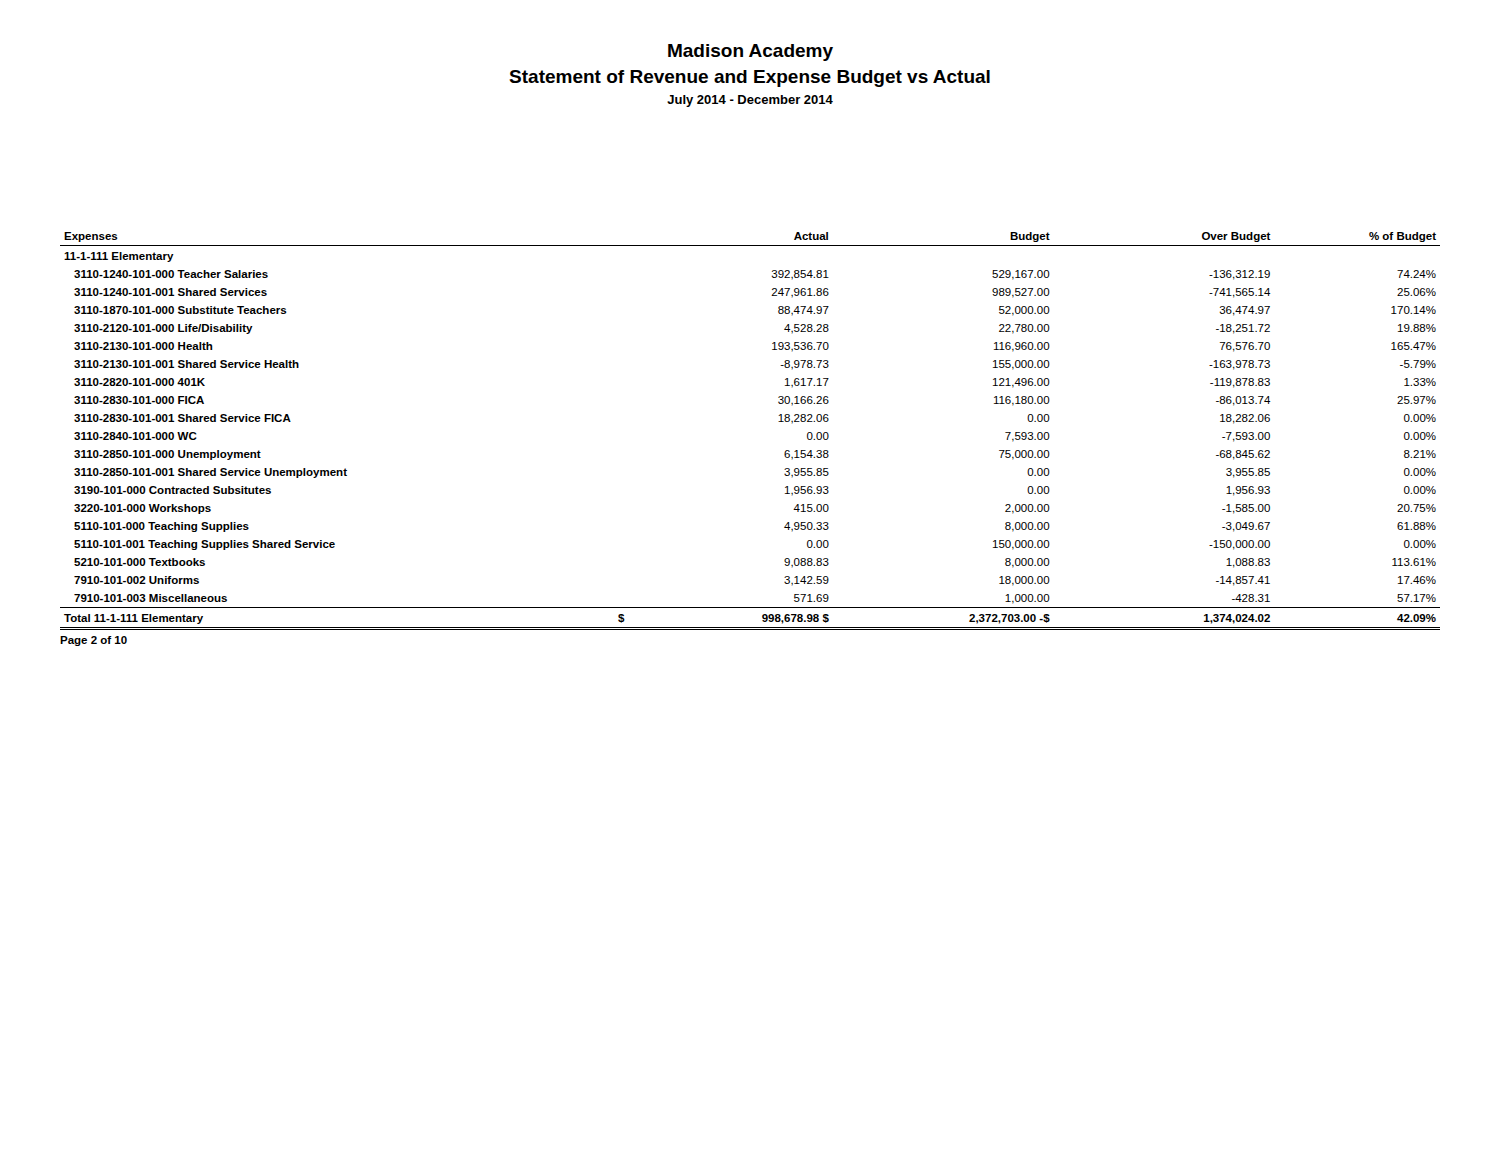Madison Academy
Statement of Revenue and Expense Budget vs Actual
July 2014 - December 2014
| Expenses | Actual | Budget | Over Budget | % of Budget |
| --- | --- | --- | --- | --- |
| 11-1-111 Elementary | | | | |
| 3110-1240-101-000 Teacher Salaries | 392,854.81 | 529,167.00 | -136,312.19 | 74.24% |
| 3110-1240-101-001 Shared Services | 247,961.86 | 989,527.00 | -741,565.14 | 25.06% |
| 3110-1870-101-000 Substitute Teachers | 88,474.97 | 52,000.00 | 36,474.97 | 170.14% |
| 3110-2120-101-000 Life/Disability | 4,528.28 | 22,780.00 | -18,251.72 | 19.88% |
| 3110-2130-101-000 Health | 193,536.70 | 116,960.00 | 76,576.70 | 165.47% |
| 3110-2130-101-001 Shared Service Health | -8,978.73 | 155,000.00 | -163,978.73 | -5.79% |
| 3110-2820-101-000 401K | 1,617.17 | 121,496.00 | -119,878.83 | 1.33% |
| 3110-2830-101-000 FICA | 30,166.26 | 116,180.00 | -86,013.74 | 25.97% |
| 3110-2830-101-001 Shared Service FICA | 18,282.06 | 0.00 | 18,282.06 | 0.00% |
| 3110-2840-101-000 WC | 0.00 | 7,593.00 | -7,593.00 | 0.00% |
| 3110-2850-101-000 Unemployment | 6,154.38 | 75,000.00 | -68,845.62 | 8.21% |
| 3110-2850-101-001 Shared Service Unemployment | 3,955.85 | 0.00 | 3,955.85 | 0.00% |
| 3190-101-000 Contracted Subsitutes | 1,956.93 | 0.00 | 1,956.93 | 0.00% |
| 3220-101-000 Workshops | 415.00 | 2,000.00 | -1,585.00 | 20.75% |
| 5110-101-000 Teaching Supplies | 4,950.33 | 8,000.00 | -3,049.67 | 61.88% |
| 5110-101-001 Teaching Supplies Shared Service | 0.00 | 150,000.00 | -150,000.00 | 0.00% |
| 5210-101-000 Textbooks | 9,088.83 | 8,000.00 | 1,088.83 | 113.61% |
| 7910-101-002 Uniforms | 3,142.59 | 18,000.00 | -14,857.41 | 17.46% |
| 7910-101-003 Miscellaneous | 571.69 | 1,000.00 | -428.31 | 57.17% |
| Total 11-1-111 Elementary | $ 998,678.98 $ | 2,372,703.00 -$ | 1,374,024.02 | 42.09% |
Page 2 of 10